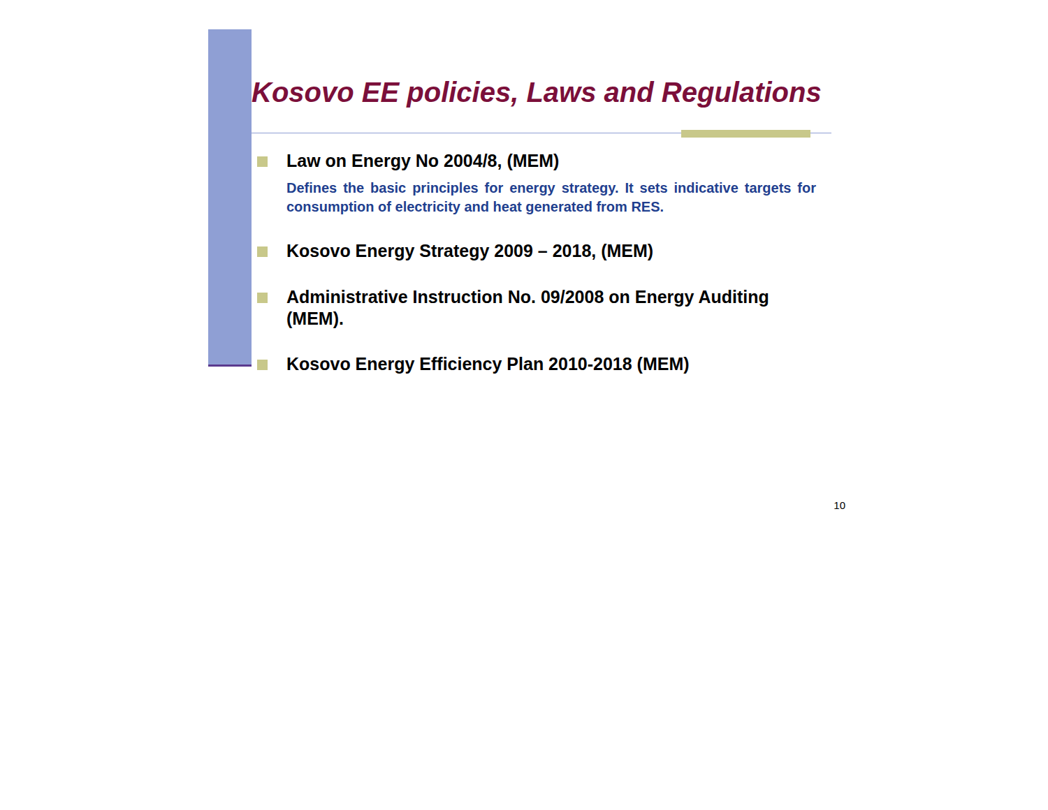Kosovo EE policies, Laws and Regulations
Law on Energy No 2004/8, (MEM)
Defines the basic principles for energy strategy. It sets indicative targets for consumption of electricity and heat generated from RES.
Kosovo Energy Strategy 2009 – 2018, (MEM)
Administrative Instruction No. 09/2008 on Energy Auditing (MEM).
Kosovo Energy Efficiency Plan 2010-2018 (MEM)
10